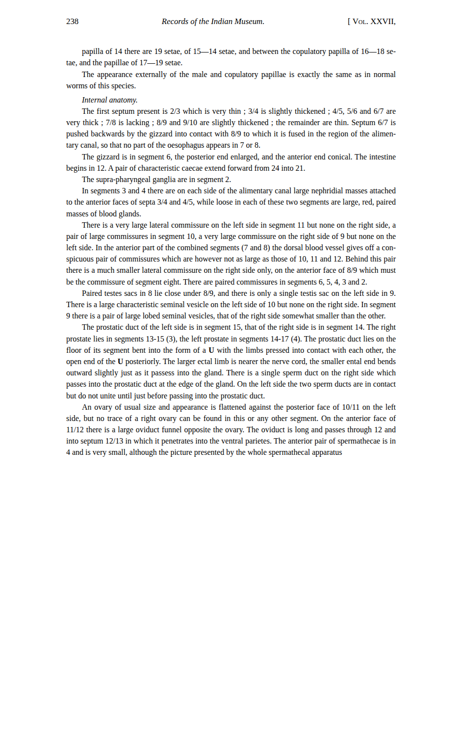238 Records of the Indian Museum. [ Vol. XXVII,
papilla of 14 there are 19 setae, of 15—14 setae, and between the copulatory papilla of 16—18 setae, and the papillae of 17—19 setae.
The appearance externally of the male and copulatory papillae is exactly the same as in normal worms of this species.
Internal anatomy.
The first septum present is 2/3 which is very thin ; 3/4 is slightly thickened ; 4/5, 5/6 and 6/7 are very thick ; 7/8 is lacking ; 8/9 and 9/10 are slightly thickened ; the remainder are thin. Septum 6/7 is pushed backwards by the gizzard into contact with 8/9 to which it is fused in the region of the alimentary canal, so that no part of the oesophagus appears in 7 or 8.
The gizzard is in segment 6, the posterior end enlarged, and the anterior end conical. The intestine begins in 12. A pair of characteristic caecae extend forward from 24 into 21.
The supra-pharyngeal ganglia are in segment 2.
In segments 3 and 4 there are on each side of the alimentary canal large nephridial masses attached to the anterior faces of septa 3/4 and 4/5, while loose in each of these two segments are large, red, paired masses of blood glands.
There is a very large lateral commissure on the left side in segment 11 but none on the right side, a pair of large commissures in segment 10, a very large commissure on the right side of 9 but none on the left side. In the anterior part of the combined segments (7 and 8) the dorsal blood vessel gives off a conspicuous pair of commissures which are however not as large as those of 10, 11 and 12. Behind this pair there is a much smaller lateral commissure on the right side only, on the anterior face of 8/9 which must be the commissure of segment eight. There are paired commissures in segments 6, 5, 4, 3 and 2.
Paired testes sacs in 8 lie close under 8/9, and there is only a single testis sac on the left side in 9. There is a large characteristic seminal vesicle on the left side of 10 but none on the right side. In segment 9 there is a pair of large lobed seminal vesicles, that of the right side somewhat smaller than the other.
The prostatic duct of the left side is in segment 15, that of the right side is in segment 14. The right prostate lies in segments 13-15 (3), the left prostate in segments 14-17 (4). The prostatic duct lies on the floor of its segment bent into the form of a U with the limbs pressed into contact with each other, the open end of the U posteriorly. The larger ectal limb is nearer the nerve cord, the smaller ental end bends outward slightly just as it passess into the gland. There is a single sperm duct on the right side which passes into the prostatic duct at the edge of the gland. On the left side the two sperm ducts are in contact but do not unite until just before passing into the prostatic duct.
An ovary of usual size and appearance is flattened against the posterior face of 10/11 on the left side, but no trace of a right ovary can be found in this or any other segment. On the anterior face of 11/12 there is a large oviduct funnel opposite the ovary. The oviduct is long and passes through 12 and into septum 12/13 in which it penetrates into the ventral parietes. The anterior pair of spermathecae is in 4 and is very small, although the picture presented by the whole spermathecal apparatus